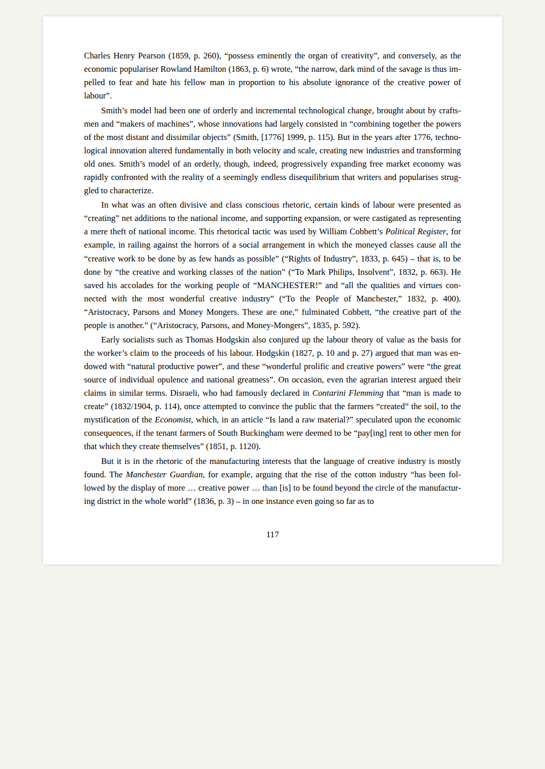Charles Henry Pearson (1859, p. 260), “possess eminently the organ of creativity”, and conversely, as the economic populariser Rowland Hamilton (1863, p. 6) wrote, “the narrow, dark mind of the savage is thus impelled to fear and hate his fellow man in proportion to his absolute ignorance of the creative power of labour”.
Smith’s model had been one of orderly and incremental technological change, brought about by craftsmen and “makers of machines”, whose innovations had largely consisted in “combining together the powers of the most distant and dissimilar objects” (Smith, [1776] 1999, p. 115). But in the years after 1776, technological innovation altered fundamentally in both velocity and scale, creating new industries and transforming old ones. Smith’s model of an orderly, though, indeed, progressively expanding free market economy was rapidly confronted with the reality of a seemingly endless disequilibrium that writers and popularises struggled to characterize.
In what was an often divisive and class conscious rhetoric, certain kinds of labour were presented as “creating” net additions to the national income, and supporting expansion, or were castigated as representing a mere theft of national income. This rhetorical tactic was used by William Cobbett’s Political Register, for example, in railing against the horrors of a social arrangement in which the moneyed classes cause all the “creative work to be done by as few hands as possible” (“Rights of Industry”, 1833, p. 645) – that is, to be done by “the creative and working classes of the nation” (“To Mark Philips, Insolvent”, 1832, p. 663). He saved his accolades for the working people of “MANCHESTER!” and “all the qualities and virtues connected with the most wonderful creative industry” (“To the People of Manchester,” 1832, p. 400). “Aristocracy, Parsons and Money Mongers. These are one,” fulminated Cobbett, “the creative part of the people is another.” (“Aristocracy, Parsons, and Money-Mongers”, 1835, p. 592).
Early socialists such as Thomas Hodgskin also conjured up the labour theory of value as the basis for the worker’s claim to the proceeds of his labour. Hodgskin (1827, p. 10 and p. 27) argued that man was endowed with “natural productive power”, and these “wonderful prolific and creative powers” were “the great source of individual opulence and national greatness”. On occasion, even the agrarian interest argued their claims in similar terms. Disraeli, who had famously declared in Contarini Flemming that “man is made to create” (1832/1904, p. 114), once attempted to convince the public that the farmers “created” the soil, to the mystification of the Economist, which, in an article “Is land a raw material?” speculated upon the economic consequences, if the tenant farmers of South Buckingham were deemed to be “pay[ing] rent to other men for that which they create themselves” (1851, p. 1120).
But it is in the rhetoric of the manufacturing interests that the language of creative industry is mostly found. The Manchester Guardian, for example, arguing that the rise of the cotton industry “has been followed by the display of more … creative power … than [is] to be found beyond the circle of the manufacturing district in the whole world” (1836, p. 3) – in one instance even going so far as to
117